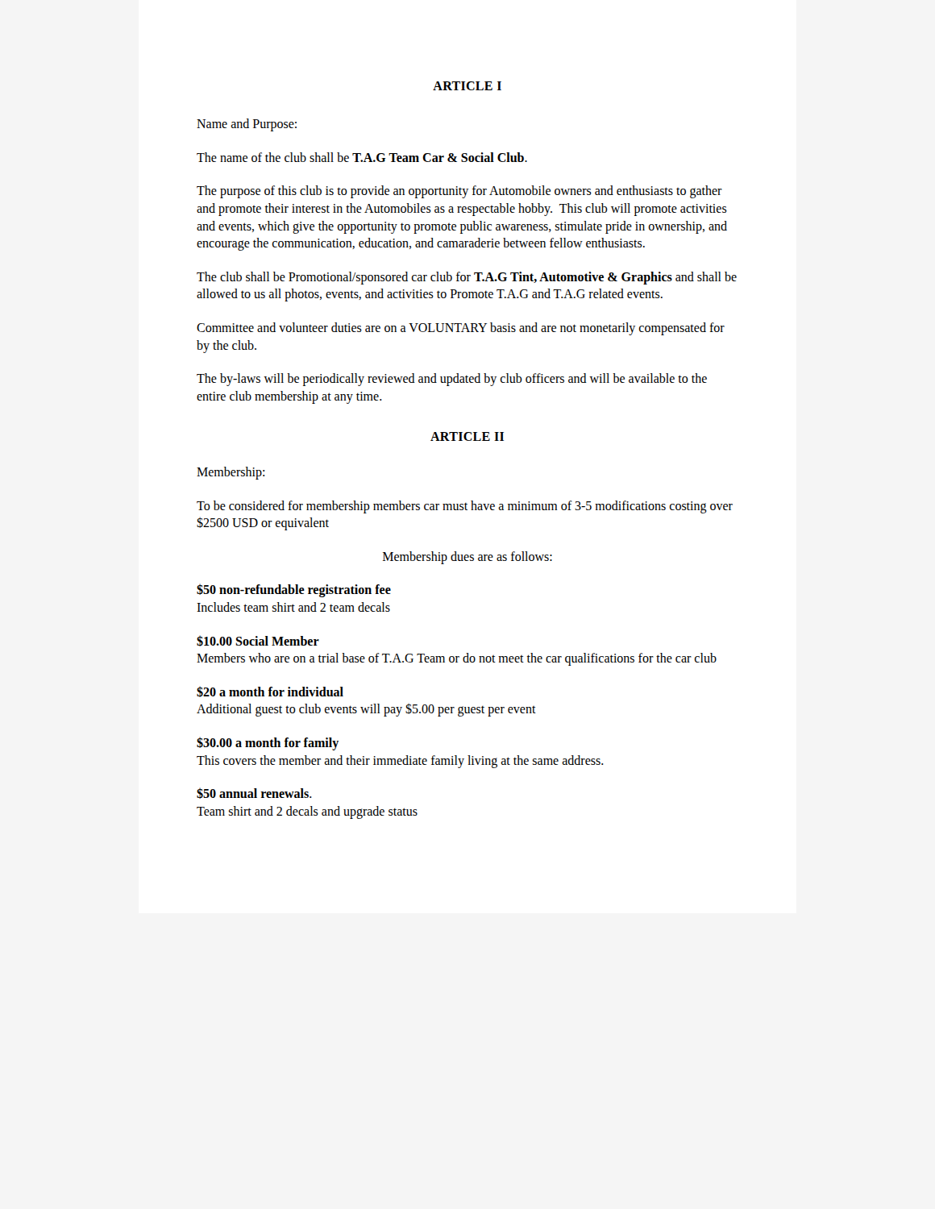ARTICLE I
Name and Purpose:
The name of the club shall be T.A.G Team Car & Social Club.
The purpose of this club is to provide an opportunity for Automobile owners and enthusiasts to gather and promote their interest in the Automobiles as a respectable hobby. This club will promote activities and events, which give the opportunity to promote public awareness, stimulate pride in ownership, and encourage the communication, education, and camaraderie between fellow enthusiasts.
The club shall be Promotional/sponsored car club for T.A.G Tint, Automotive & Graphics and shall be allowed to us all photos, events, and activities to Promote T.A.G and T.A.G related events.
Committee and volunteer duties are on a VOLUNTARY basis and are not monetarily compensated for by the club.
The by-laws will be periodically reviewed and updated by club officers and will be available to the entire club membership at any time.
ARTICLE II
Membership:
To be considered for membership members car must have a minimum of 3-5 modifications costing over $2500 USD or equivalent
Membership dues are as follows:
$50 non-refundable registration fee
Includes team shirt and 2 team decals
$10.00 Social Member
Members who are on a trial base of T.A.G Team or do not meet the car qualifications for the car club
$20 a month for individual
Additional guest to club events will pay $5.00 per guest per event
$30.00 a month for family
This covers the member and their immediate family living at the same address.
$50 annual renewals.
Team shirt and 2 decals and upgrade status